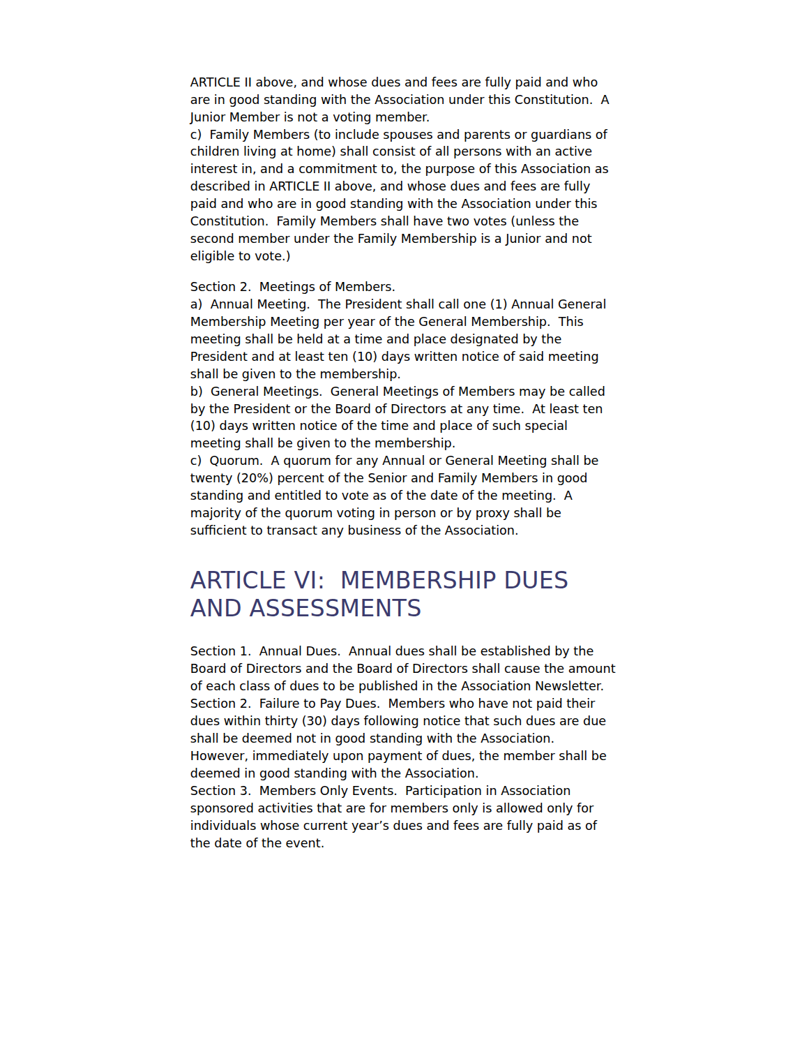ARTICLE II above, and whose dues and fees are fully paid and who are in good standing with the Association under this Constitution. A Junior Member is not a voting member.
c) Family Members (to include spouses and parents or guardians of children living at home) shall consist of all persons with an active interest in, and a commitment to, the purpose of this Association as described in ARTICLE II above, and whose dues and fees are fully paid and who are in good standing with the Association under this Constitution. Family Members shall have two votes (unless the second member under the Family Membership is a Junior and not eligible to vote.)
Section 2. Meetings of Members.
a) Annual Meeting. The President shall call one (1) Annual General Membership Meeting per year of the General Membership. This meeting shall be held at a time and place designated by the President and at least ten (10) days written notice of said meeting shall be given to the membership.
b) General Meetings. General Meetings of Members may be called by the President or the Board of Directors at any time. At least ten (10) days written notice of the time and place of such special meeting shall be given to the membership.
c) Quorum. A quorum for any Annual or General Meeting shall be twenty (20%) percent of the Senior and Family Members in good standing and entitled to vote as of the date of the meeting. A majority of the quorum voting in person or by proxy shall be sufficient to transact any business of the Association.
ARTICLE VI: MEMBERSHIP DUES AND ASSESSMENTS
Section 1. Annual Dues. Annual dues shall be established by the Board of Directors and the Board of Directors shall cause the amount of each class of dues to be published in the Association Newsletter.
Section 2. Failure to Pay Dues. Members who have not paid their dues within thirty (30) days following notice that such dues are due shall be deemed not in good standing with the Association. However, immediately upon payment of dues, the member shall be deemed in good standing with the Association.
Section 3. Members Only Events. Participation in Association sponsored activities that are for members only is allowed only for individuals whose current year’s dues and fees are fully paid as of the date of the event.